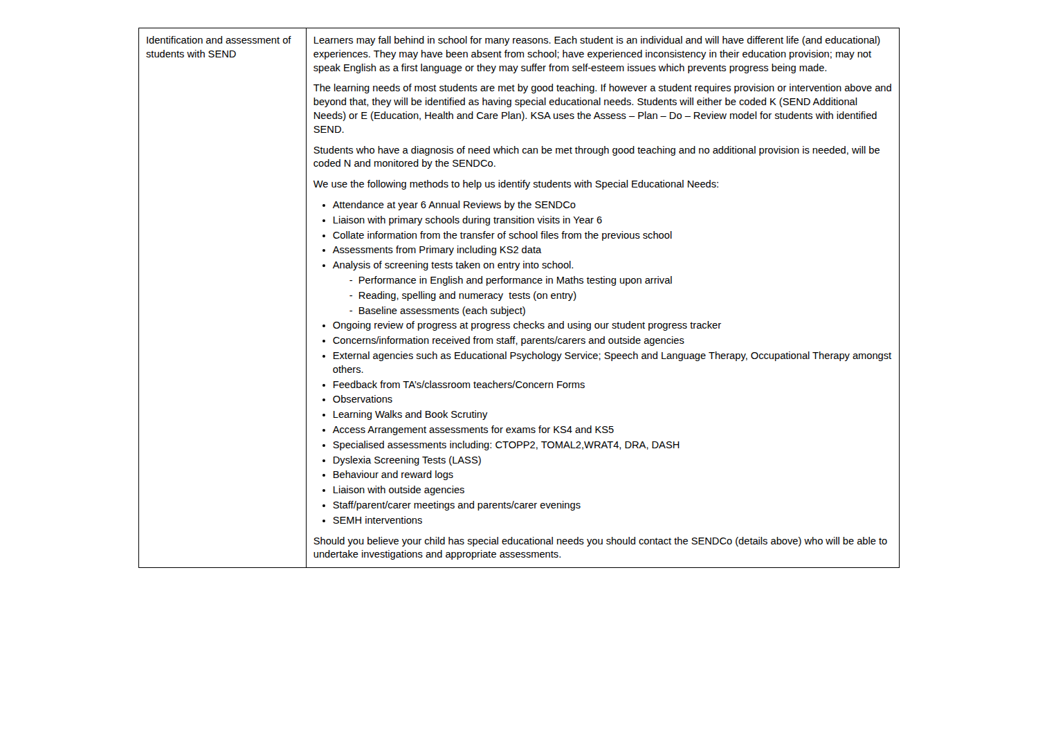| Identification and assessment of students with SEND | Learners may fall behind in school for many reasons. Each student is an individual and will have different life (and educational) experiences. They may have been absent from school; have experienced inconsistency in their education provision; may not speak English as a first language or they may suffer from self-esteem issues which prevents progress being made. The learning needs of most students are met by good teaching. If however a student requires provision or intervention above and beyond that, they will be identified as having special educational needs. Students will either be coded K (SEND Additional Needs) or E (Education, Health and Care Plan). KSA uses the Assess – Plan – Do – Review model for students with identified SEND. Students who have a diagnosis of need which can be met through good teaching and no additional provision is needed, will be coded N and monitored by the SENDCo. We use the following methods to help us identify students with Special Educational Needs: Attendance at year 6 Annual Reviews by the SENDCo Liaison with primary schools during transition visits in Year 6 Collate information from the transfer of school files from the previous school Assessments from Primary including KS2 data Analysis of screening tests taken on entry into school. Performance in English and performance in Maths testing upon arrival Reading, spelling and numeracy tests (on entry) Baseline assessments (each subject) Ongoing review of progress at progress checks and using our student progress tracker Concerns/information received from staff, parents/carers and outside agencies External agencies such as Educational Psychology Service; Speech and Language Therapy, Occupational Therapy amongst others. Feedback from TA’s/classroom teachers/Concern Forms Observations Learning Walks and Book Scrutiny Access Arrangement assessments for exams for KS4 and KS5 Specialised assessments including: CTOPP2, TOMAL2,WRAT4, DRA, DASH Dyslexia Screening Tests (LASS) Behaviour and reward logs Liaison with outside agencies Staff/parent/carer meetings and parents/carer evenings SEMH interventions Should you believe your child has special educational needs you should contact the SENDCo (details above) who will be able to undertake investigations and appropriate assessments. |